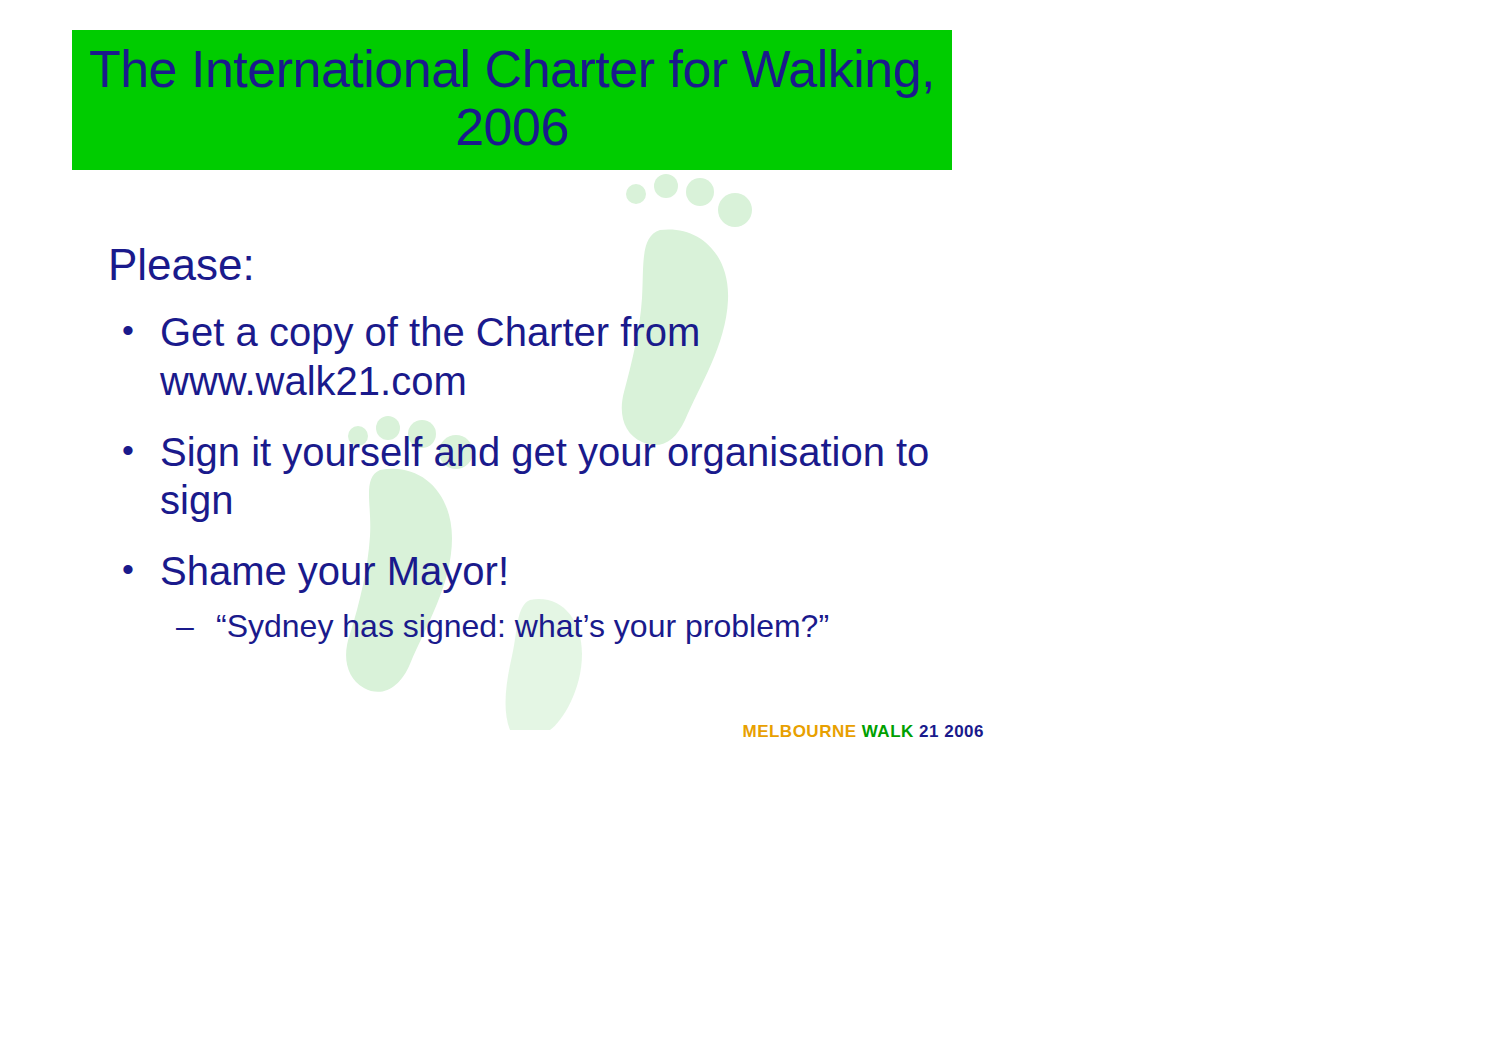The International Charter for Walking,
2006
Please:
Get a copy of the Charter from www.walk21.com
Sign it yourself and get your organisation to sign
Shame your Mayor!
“Sydney has signed: what’s your problem?”
MELBOURNE WALK 21 2006